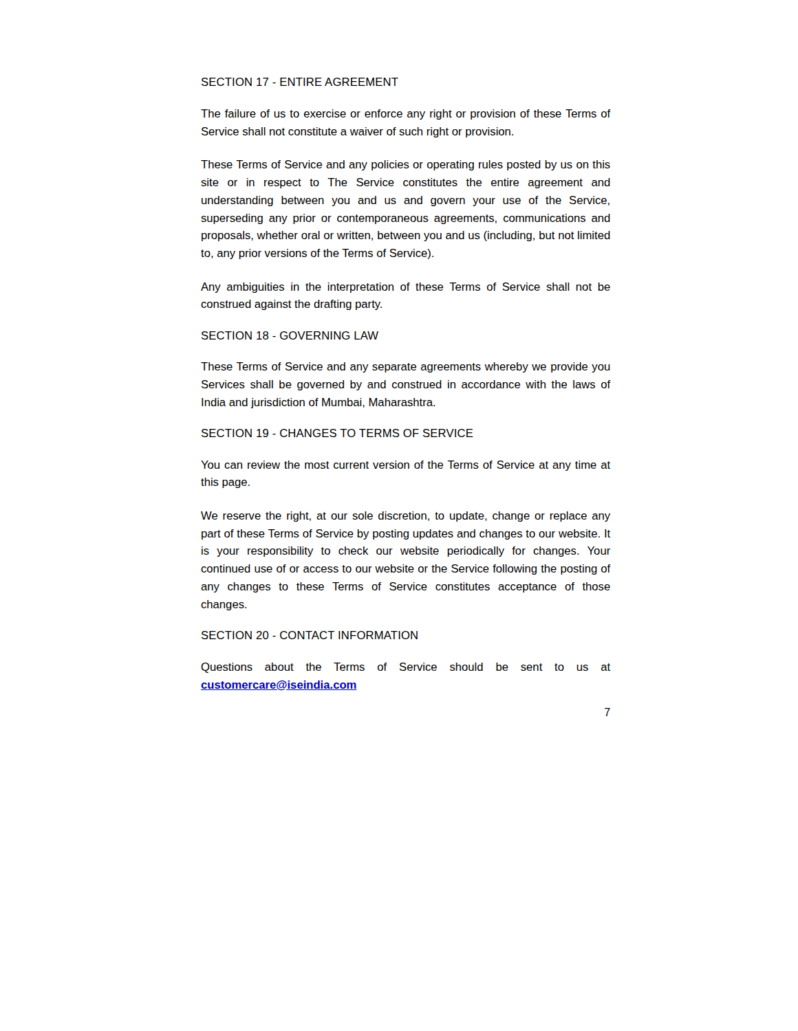SECTION 17 - ENTIRE AGREEMENT
The failure of us to exercise or enforce any right or provision of these Terms of Service shall not constitute a waiver of such right or provision.
These Terms of Service and any policies or operating rules posted by us on this site or in respect to The Service constitutes the entire agreement and understanding between you and us and govern your use of the Service, superseding any prior or contemporaneous agreements, communications and proposals, whether oral or written, between you and us (including, but not limited to, any prior versions of the Terms of Service).
Any ambiguities in the interpretation of these Terms of Service shall not be construed against the drafting party.
SECTION 18 - GOVERNING LAW
These Terms of Service and any separate agreements whereby we provide you Services shall be governed by and construed in accordance with the laws of India and jurisdiction of Mumbai, Maharashtra.
SECTION 19 - CHANGES TO TERMS OF SERVICE
You can review the most current version of the Terms of Service at any time at this page.
We reserve the right, at our sole discretion, to update, change or replace any part of these Terms of Service by posting updates and changes to our website. It is your responsibility to check our website periodically for changes. Your continued use of or access to our website or the Service following the posting of any changes to these Terms of Service constitutes acceptance of those changes.
SECTION 20 - CONTACT INFORMATION
Questions about the Terms of Service should be sent to us at customercare@iseindia.com
7